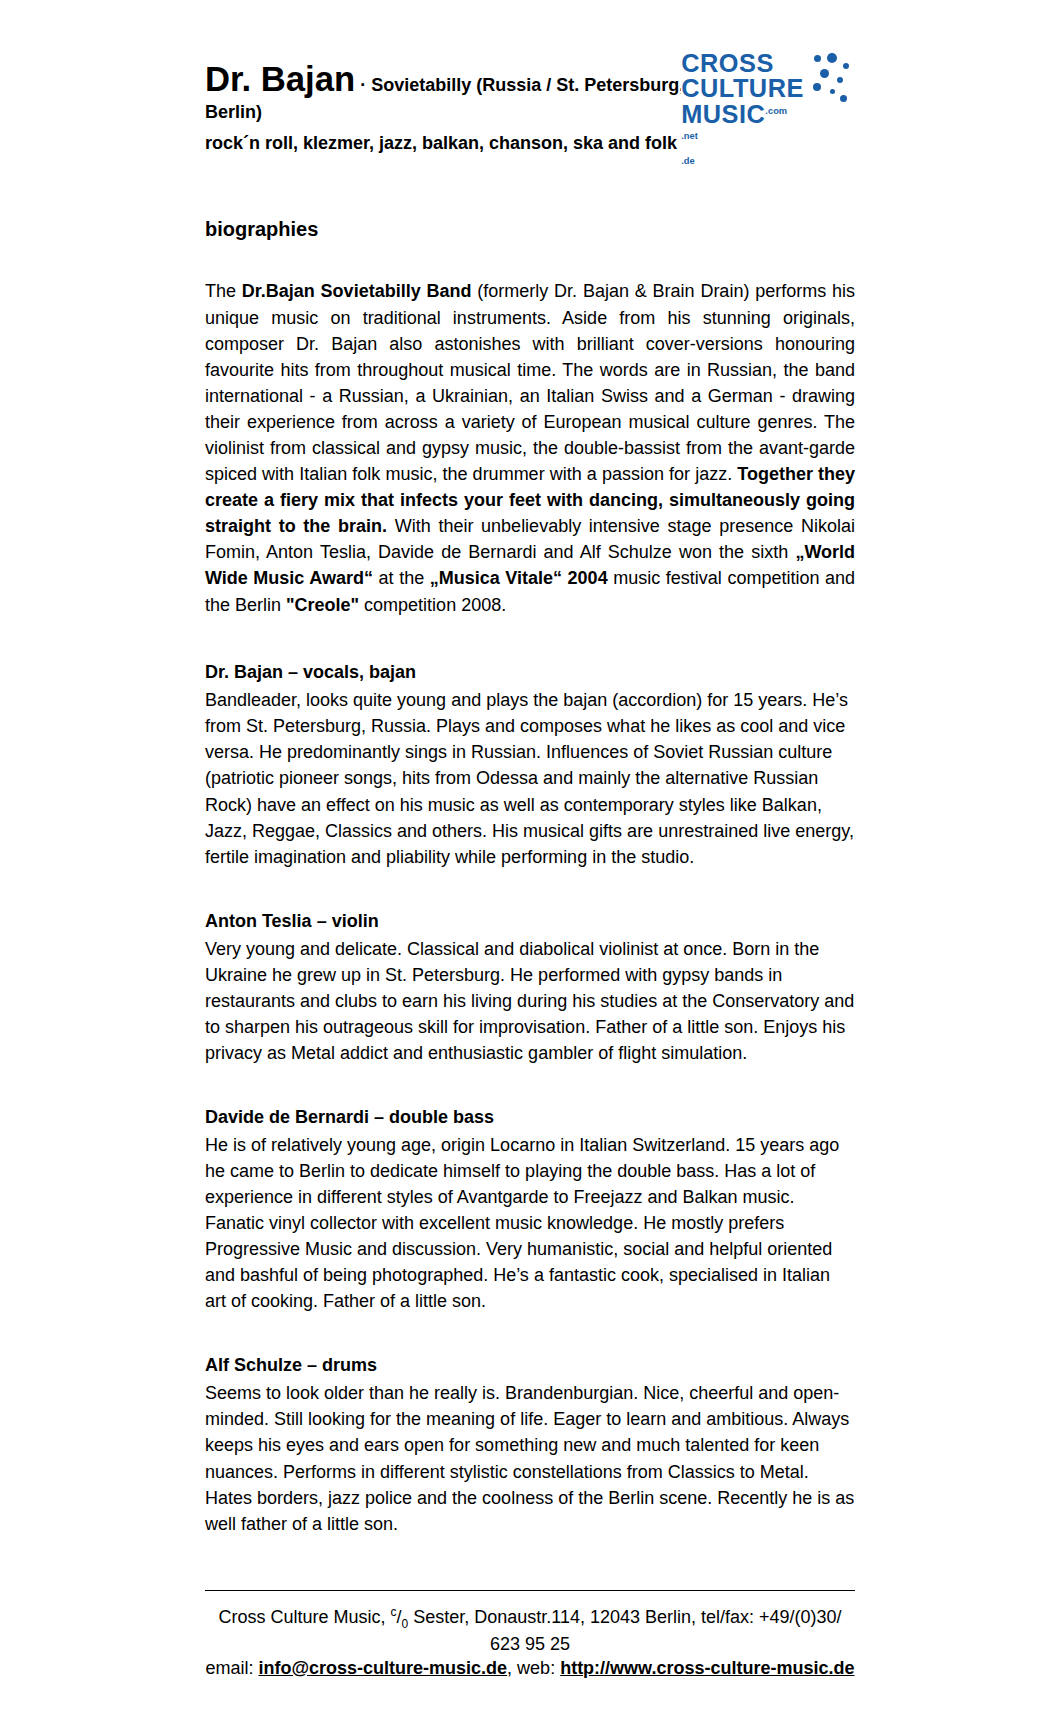Dr. Bajan
· Sovietabilly (Russia / St. Petersburg, Berlin)
rock´n roll, klezmer, jazz, balkan, chanson, ska and folk
CROSS CULTURE MUSIC.com
.net
.de
biographies
The Dr.Bajan Sovietabilly Band (formerly Dr. Bajan & Brain Drain) performs his unique music on traditional instruments. Aside from his stunning originals, composer Dr. Bajan also astonishes with brilliant cover-versions honouring favourite hits from throughout musical time. The words are in Russian, the band international - a Russian, a Ukrainian, an Italian Swiss and a German - drawing their experience from across a variety of European musical culture genres. The violinist from classical and gypsy music, the double-bassist from the avant-garde spiced with Italian folk music, the drummer with a passion for jazz. Together they create a fiery mix that infects your feet with dancing, simultaneously going straight to the brain. With their unbelievably intensive stage presence Nikolai Fomin, Anton Teslia, Davide de Bernardi and Alf Schulze won the sixth „World Wide Music Award“ at the „Musica Vitale“ 2004 music festival competition and the Berlin "Creole" competition 2008.
Dr. Bajan – vocals, bajan
Bandleader, looks quite young and plays the bajan (accordion) for 15 years. He’s from St. Petersburg, Russia. Plays and composes what he likes as cool and vice versa. He predominantly sings in Russian. Influences of Soviet Russian culture (patriotic pioneer songs, hits from Odessa and mainly the alternative Russian Rock) have an effect on his music as well as contemporary styles like Balkan, Jazz, Reggae, Classics and others. His musical gifts are unrestrained live energy, fertile imagination and pliability while performing in the studio.
Anton Teslia – violin
Very young and delicate. Classical and diabolical violinist at once. Born in the Ukraine he grew up in St. Petersburg. He performed with gypsy bands in restaurants and clubs to earn his living during his studies at the Conservatory and to sharpen his outrageous skill for improvisation. Father of a little son. Enjoys his privacy as Metal addict and enthusiastic gambler of flight simulation.
Davide de Bernardi – double bass
He is of relatively young age, origin Locarno in Italian Switzerland. 15 years ago he came to Berlin to dedicate himself to playing the double bass. Has a lot of experience in different styles of Avantgarde to Freejazz and Balkan music. Fanatic vinyl collector with excellent music knowledge. He mostly prefers Progressive Music and discussion. Very humanistic, social and helpful oriented and bashful of being photographed. He’s a fantastic cook, specialised in Italian art of cooking. Father of a little son.
Alf Schulze – drums
Seems to look older than he really is. Brandenburgian. Nice, cheerful and open-minded. Still looking for the meaning of life. Eager to learn and ambitious. Always keeps his eyes and ears open for something new and much talented for keen nuances. Performs in different stylistic constellations from Classics to Metal. Hates borders, jazz police and the coolness of the Berlin scene. Recently he is as well father of a little son.
Cross Culture Music, c/0 Sester, Donaustr.114, 12043 Berlin, tel/fax: +49/(0)30/ 623 95 25
email: info@cross-culture-music.de, web: http://www.cross-culture-music.de